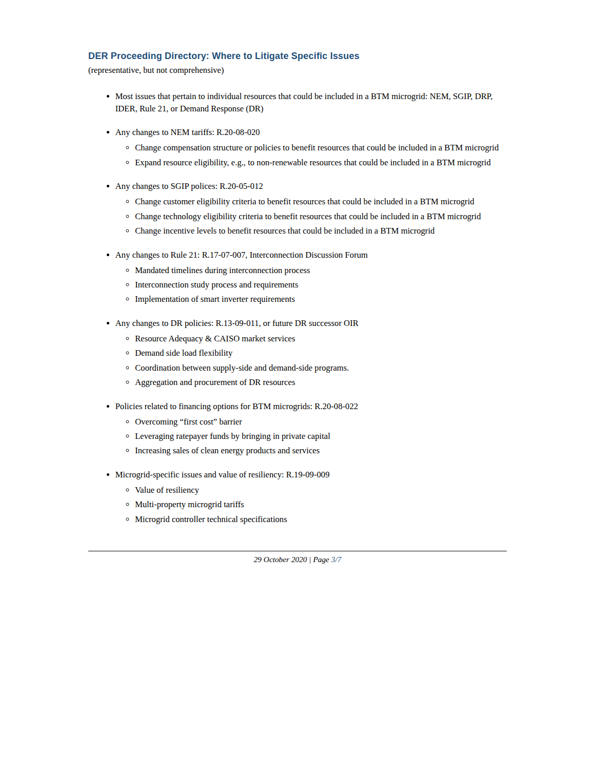DER Proceeding Directory: Where to Litigate Specific Issues
(representative, but not comprehensive)
Most issues that pertain to individual resources that could be included in a BTM microgrid: NEM, SGIP, DRP, IDER, Rule 21, or Demand Response (DR)
Any changes to NEM tariffs: R.20-08-020
Change compensation structure or policies to benefit resources that could be included in a BTM microgrid
Expand resource eligibility, e.g., to non-renewable resources that could be included in a BTM microgrid
Any changes to SGIP polices: R.20-05-012
Change customer eligibility criteria to benefit resources that could be included in a BTM microgrid
Change technology eligibility criteria to benefit resources that could be included in a BTM microgrid
Change incentive levels to benefit resources that could be included in a BTM microgrid
Any changes to Rule 21: R.17-07-007, Interconnection Discussion Forum
Mandated timelines during interconnection process
Interconnection study process and requirements
Implementation of smart inverter requirements
Any changes to DR policies: R.13-09-011, or future DR successor OIR
Resource Adequacy & CAISO market services
Demand side load flexibility
Coordination between supply-side and demand-side programs.
Aggregation and procurement of DR resources
Policies related to financing options for BTM microgrids: R.20-08-022
Overcoming “first cost” barrier
Leveraging ratepayer funds by bringing in private capital
Increasing sales of clean energy products and services
Microgrid-specific issues and value of resiliency: R.19-09-009
Value of resiliency
Multi-property microgrid tariffs
Microgrid controller technical specifications
29 October 2020 | Page 3/7